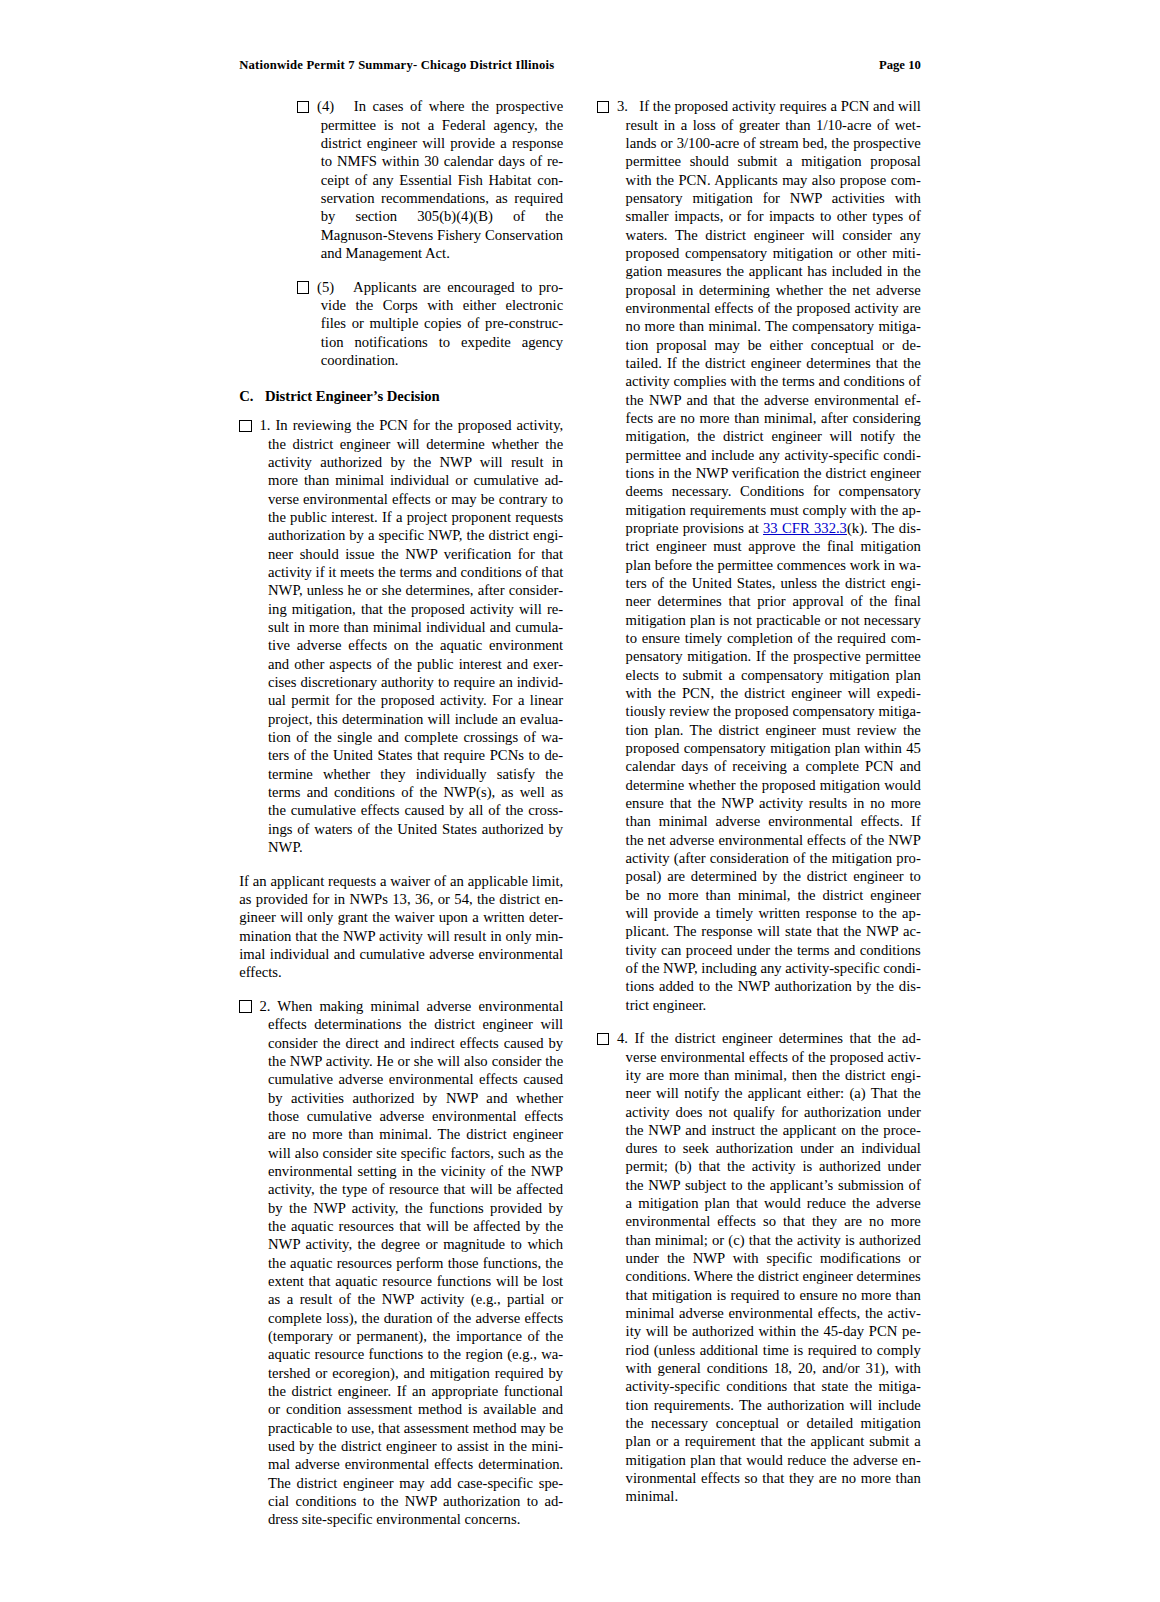Nationwide Permit 7 Summary- Chicago District Illinois Page 10
(4) In cases of where the prospective permittee is not a Federal agency, the district engineer will provide a response to NMFS within 30 calendar days of receipt of any Essential Fish Habitat conservation recommendations, as required by section 305(b)(4)(B) of the Magnuson-Stevens Fishery Conservation and Management Act.
(5) Applicants are encouraged to provide the Corps with either electronic files or multiple copies of pre-construction notifications to expedite agency coordination.
C. District Engineer’s Decision
1. In reviewing the PCN for the proposed activity, the district engineer will determine whether the activity authorized by the NWP will result in more than minimal individual or cumulative adverse environmental effects or may be contrary to the public interest. If a project proponent requests authorization by a specific NWP, the district engineer should issue the NWP verification for that activity if it meets the terms and conditions of that NWP, unless he or she determines, after considering mitigation, that the proposed activity will result in more than minimal individual and cumulative adverse effects on the aquatic environment and other aspects of the public interest and exercises discretionary authority to require an individual permit for the proposed activity. For a linear project, this determination will include an evaluation of the single and complete crossings of waters of the United States that require PCNs to determine whether they individually satisfy the terms and conditions of the NWP(s), as well as the cumulative effects caused by all of the crossings of waters of the United States authorized by NWP.
If an applicant requests a waiver of an applicable limit, as provided for in NWPs 13, 36, or 54, the district engineer will only grant the waiver upon a written determination that the NWP activity will result in only minimal individual and cumulative adverse environmental effects.
2. When making minimal adverse environmental effects determinations the district engineer will consider the direct and indirect effects caused by the NWP activity. He or she will also consider the cumulative adverse environmental effects caused by activities authorized by NWP and whether those cumulative adverse environmental effects are no more than minimal. The district engineer will also consider site specific factors, such as the environmental setting in the vicinity of the NWP activity, the type of resource that will be affected by the NWP activity, the functions provided by the aquatic resources that will be affected by the NWP activity, the degree or magnitude to which the aquatic resources perform those functions, the extent that aquatic resource functions will be lost as a result of the NWP activity (e.g., partial or complete loss), the duration of the adverse effects (temporary or permanent), the importance of the aquatic resource functions to the region (e.g., watershed or ecoregion), and mitigation required by the district engineer. If an appropriate functional or condition assessment method is available and practicable to use, that assessment method may be used by the district engineer to assist in the minimal adverse environmental effects determination. The district engineer may add case-specific special conditions to the NWP authorization to address site-specific environmental concerns.
3. If the proposed activity requires a PCN and will result in a loss of greater than 1/10-acre of wetlands or 3/100-acre of stream bed, the prospective permittee should submit a mitigation proposal with the PCN. Applicants may also propose compensatory mitigation for NWP activities with smaller impacts, or for impacts to other types of waters. The district engineer will consider any proposed compensatory mitigation or other mitigation measures the applicant has included in the proposal in determining whether the net adverse environmental effects of the proposed activity are no more than minimal. The compensatory mitigation proposal may be either conceptual or detailed. If the district engineer determines that the activity complies with the terms and conditions of the NWP and that the adverse environmental effects are no more than minimal, after considering mitigation, the district engineer will notify the permittee and include any activity-specific conditions in the NWP verification the district engineer deems necessary. Conditions for compensatory mitigation requirements must comply with the appropriate provisions at 33 CFR 332.3(k). The district engineer must approve the final mitigation plan before the permittee commences work in waters of the United States, unless the district engineer determines that prior approval of the final mitigation plan is not practicable or not necessary to ensure timely completion of the required compensatory mitigation. If the prospective permittee elects to submit a compensatory mitigation plan with the PCN, the district engineer will expeditiously review the proposed compensatory mitigation plan. The district engineer must review the proposed compensatory mitigation plan within 45 calendar days of receiving a complete PCN and determine whether the proposed mitigation would ensure that the NWP activity results in no more than minimal adverse environmental effects. If the net adverse environmental effects of the NWP activity (after consideration of the mitigation proposal) are determined by the district engineer to be no more than minimal, the district engineer will provide a timely written response to the applicant. The response will state that the NWP activity can proceed under the terms and conditions of the NWP, including any activity-specific conditions added to the NWP authorization by the district engineer.
4. If the district engineer determines that the adverse environmental effects of the proposed activity are more than minimal, then the district engineer will notify the applicant either: (a) That the activity does not qualify for authorization under the NWP and instruct the applicant on the procedures to seek authorization under an individual permit; (b) that the activity is authorized under the NWP subject to the applicant’s submission of a mitigation plan that would reduce the adverse environmental effects so that they are no more than minimal; or (c) that the activity is authorized under the NWP with specific modifications or conditions. Where the district engineer determines that mitigation is required to ensure no more than minimal adverse environmental effects, the activity will be authorized within the 45-day PCN period (unless additional time is required to comply with general conditions 18, 20, and/or 31), with activity-specific conditions that state the mitigation requirements. The authorization will include the necessary conceptual or detailed mitigation plan or a requirement that the applicant submit a mitigation plan that would reduce the adverse environmental effects so that they are no more than minimal.